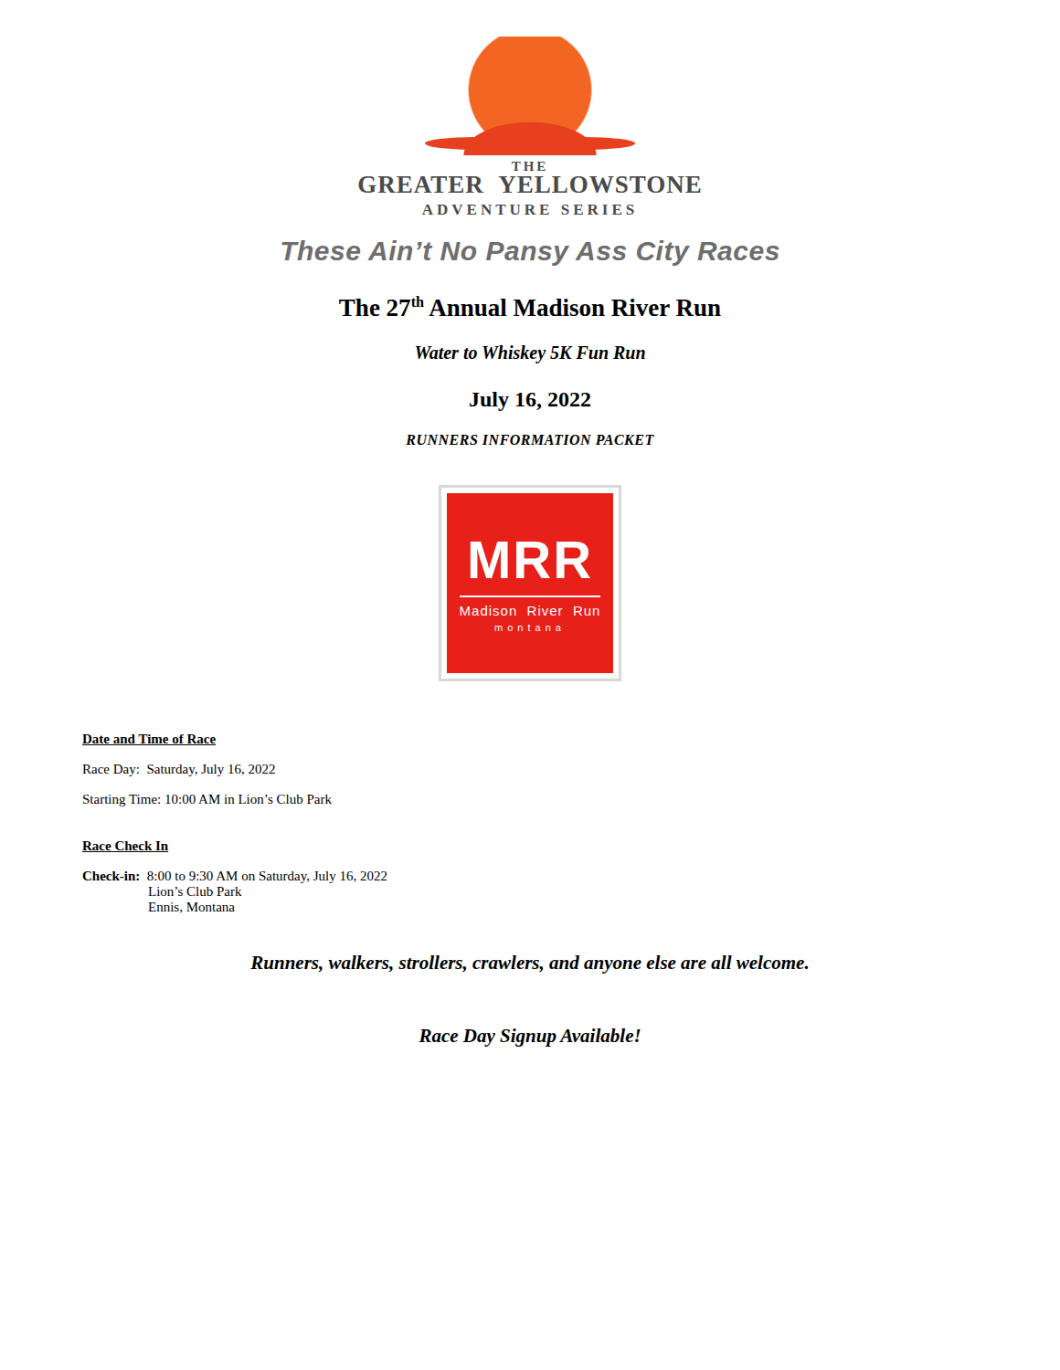THEGREATER YELLOWSTONE ADVENTURE SERIES
These Ain’t No Pansy Ass City Races
The 27th Annual Madison River Run
Water to Whiskey 5K Fun Run
July 16, 2022
RUNNERS INFORMATION PACKET
MRR Madison River Run montana
Date and Time of Race
Race Day: Saturday, July 16, 2022
Starting Time: 10:00 AM in Lion’s Club Park
Race Check In
Check-in: 8:00 to 9:30 AM on Saturday, July 16, 2022 Lion’s Club Park Ennis, Montana
Runners, walkers, strollers, crawlers, and anyone else are all welcome.
Race Day Signup Available!